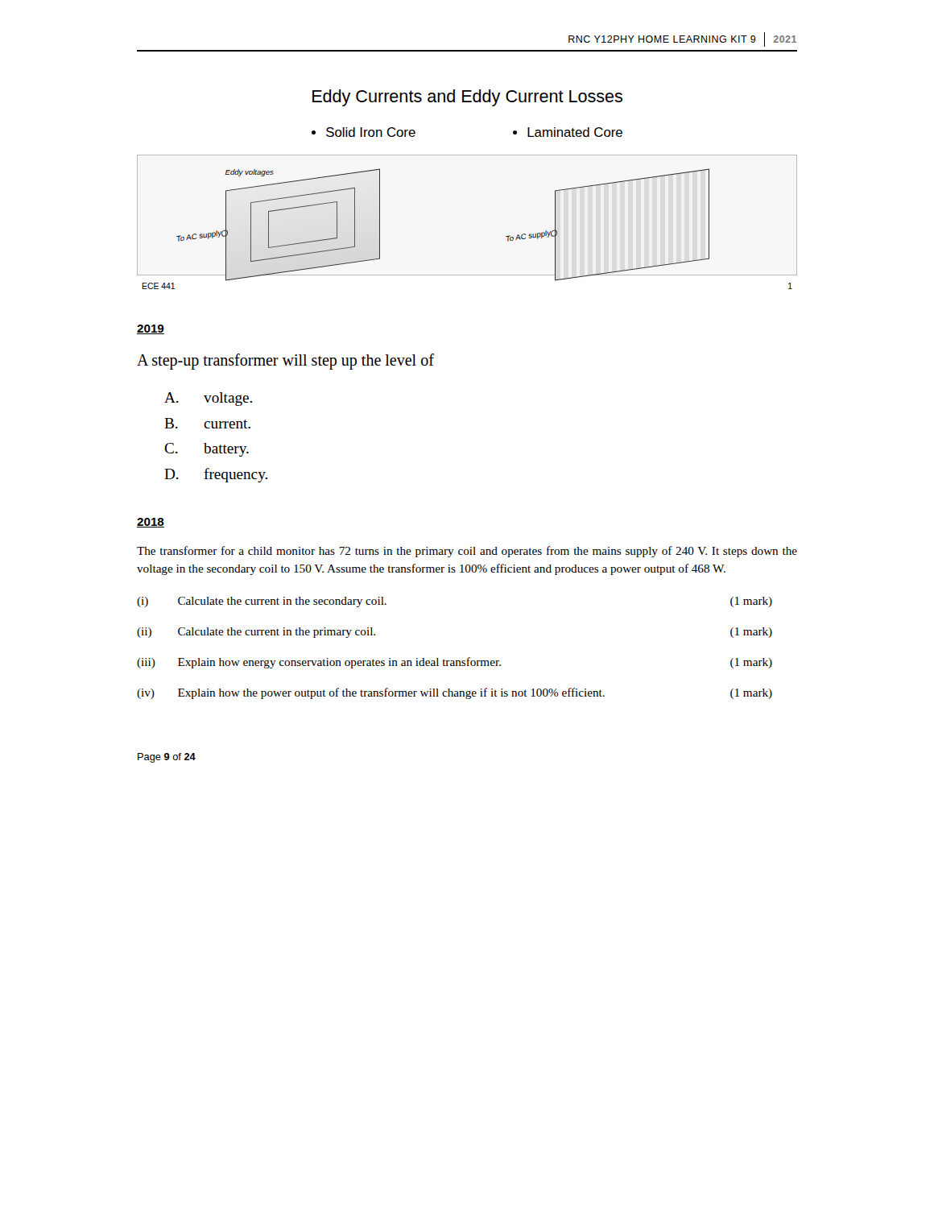RNC Y12PHY Home Learning Kit 9 2021
Eddy Currents and Eddy Current Losses
Solid Iron Core
Laminated Core
Eddy voltages
To AC supply
To AC supply
ECE 441 1
2019
A step-up transformer will step up the level of
A. voltage.
B. current.
C. battery.
D. frequency.
2018
The transformer for a child monitor has 72 turns in the primary coil and operates from the mains supply of 240 V. It steps down the voltage in the secondary coil to 150 V. Assume the transformer is 100% efficient and produces a power output of 468 W.
(i) Calculate the current in the secondary coil. (1 mark)
(ii) Calculate the current in the primary coil. (1 mark)
(iii) Explain how energy conservation operates in an ideal transformer. (1 mark)
(iv) Explain how the power output of the transformer will change if it is not 100% efficient. (1 mark)
Page 9 of 24